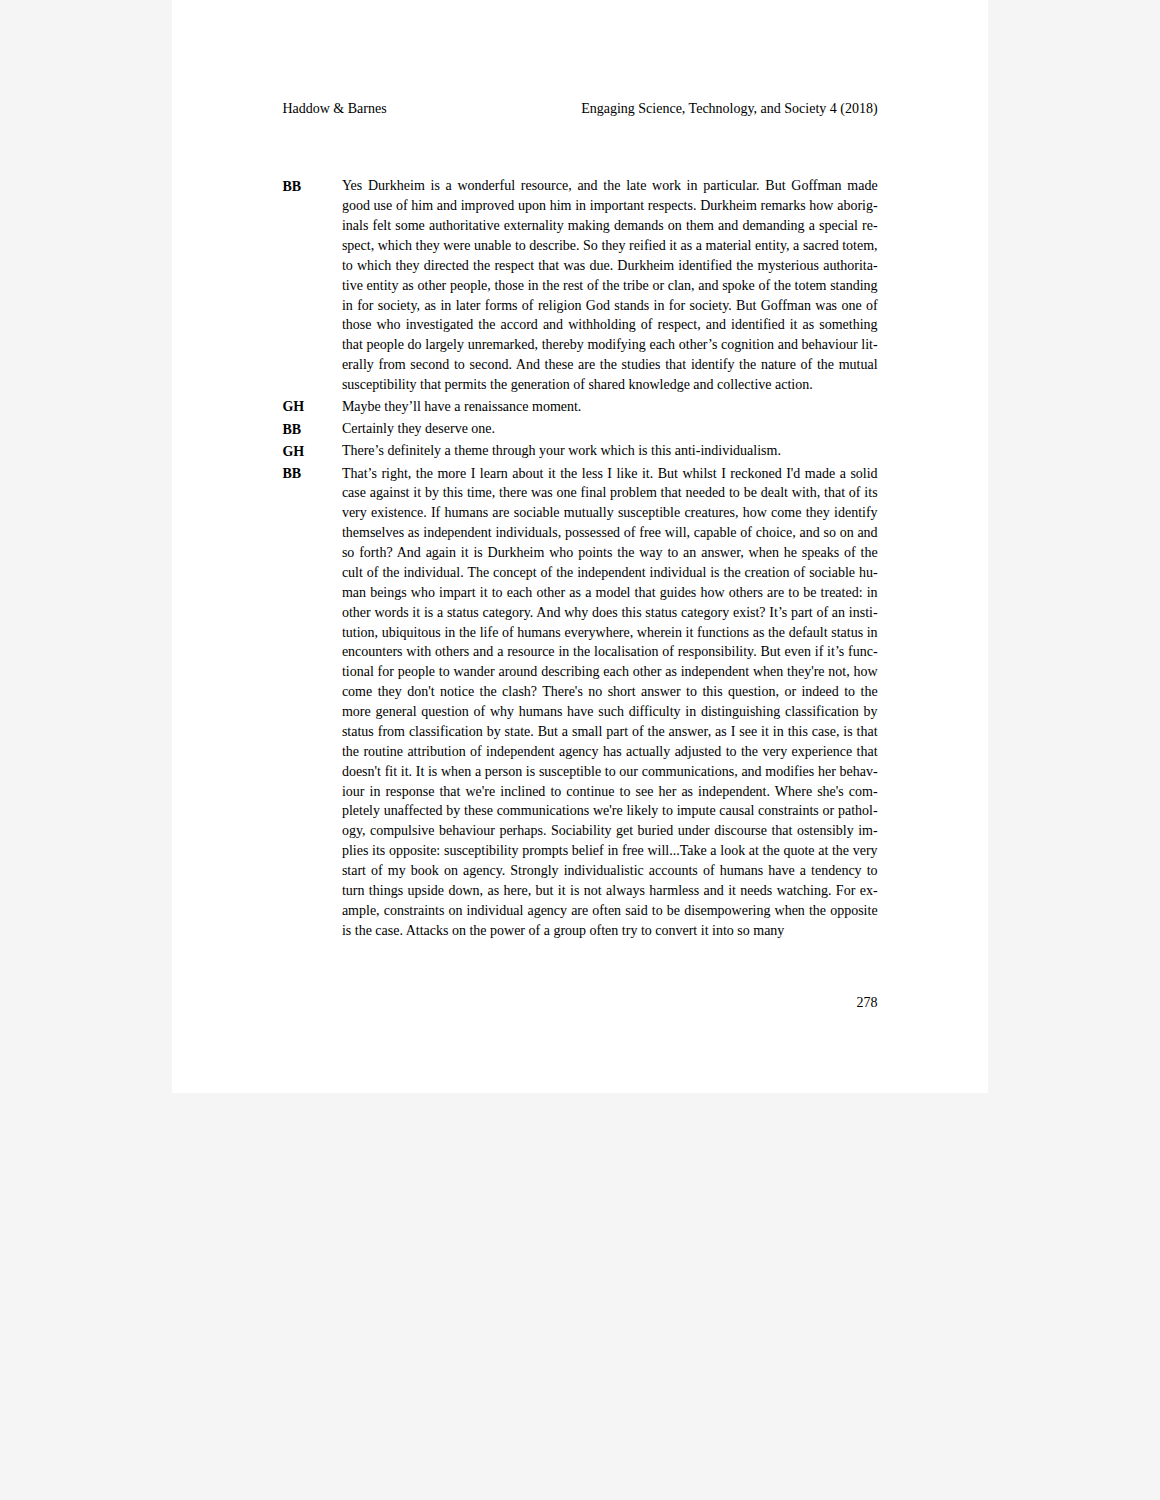Haddow & Barnes
Engaging Science, Technology, and Society 4 (2018)
BB
Yes Durkheim is a wonderful resource, and the late work in particular. But Goffman made good use of him and improved upon him in important respects. Durkheim remarks how aboriginals felt some authoritative externality making demands on them and demanding a special respect, which they were unable to describe. So they reified it as a material entity, a sacred totem, to which they directed the respect that was due. Durkheim identified the mysterious authoritative entity as other people, those in the rest of the tribe or clan, and spoke of the totem standing in for society, as in later forms of religion God stands in for society. But Goffman was one of those who investigated the accord and withholding of respect, and identified it as something that people do largely unremarked, thereby modifying each other’s cognition and behaviour literally from second to second. And these are the studies that identify the nature of the mutual susceptibility that permits the generation of shared knowledge and collective action.
GH
Maybe they’ll have a renaissance moment.
BB
Certainly they deserve one.
GH
There’s definitely a theme through your work which is this anti-individualism.
BB
That’s right, the more I learn about it the less I like it. But whilst I reckoned I'd made a solid case against it by this time, there was one final problem that needed to be dealt with, that of its very existence. If humans are sociable mutually susceptible creatures, how come they identify themselves as independent individuals, possessed of free will, capable of choice, and so on and so forth? And again it is Durkheim who points the way to an answer, when he speaks of the cult of the individual. The concept of the independent individual is the creation of sociable human beings who impart it to each other as a model that guides how others are to be treated: in other words it is a status category. And why does this status category exist? It’s part of an institution, ubiquitous in the life of humans everywhere, wherein it functions as the default status in encounters with others and a resource in the localisation of responsibility. But even if it’s functional for people to wander around describing each other as independent when they're not, how come they don't notice the clash? There's no short answer to this question, or indeed to the more general question of why humans have such difficulty in distinguishing classification by status from classification by state. But a small part of the answer, as I see it in this case, is that the routine attribution of independent agency has actually adjusted to the very experience that doesn't fit it. It is when a person is susceptible to our communications, and modifies her behaviour in response that we're inclined to continue to see her as independent. Where she's completely unaffected by these communications we're likely to impute causal constraints or pathology, compulsive behaviour perhaps. Sociability get buried under discourse that ostensibly implies its opposite: susceptibility prompts belief in free will...Take a look at the quote at the very start of my book on agency. Strongly individualistic accounts of humans have a tendency to turn things upside down, as here, but it is not always harmless and it needs watching. For example, constraints on individual agency are often said to be disempowering when the opposite is the case. Attacks on the power of a group often try to convert it into so many
278